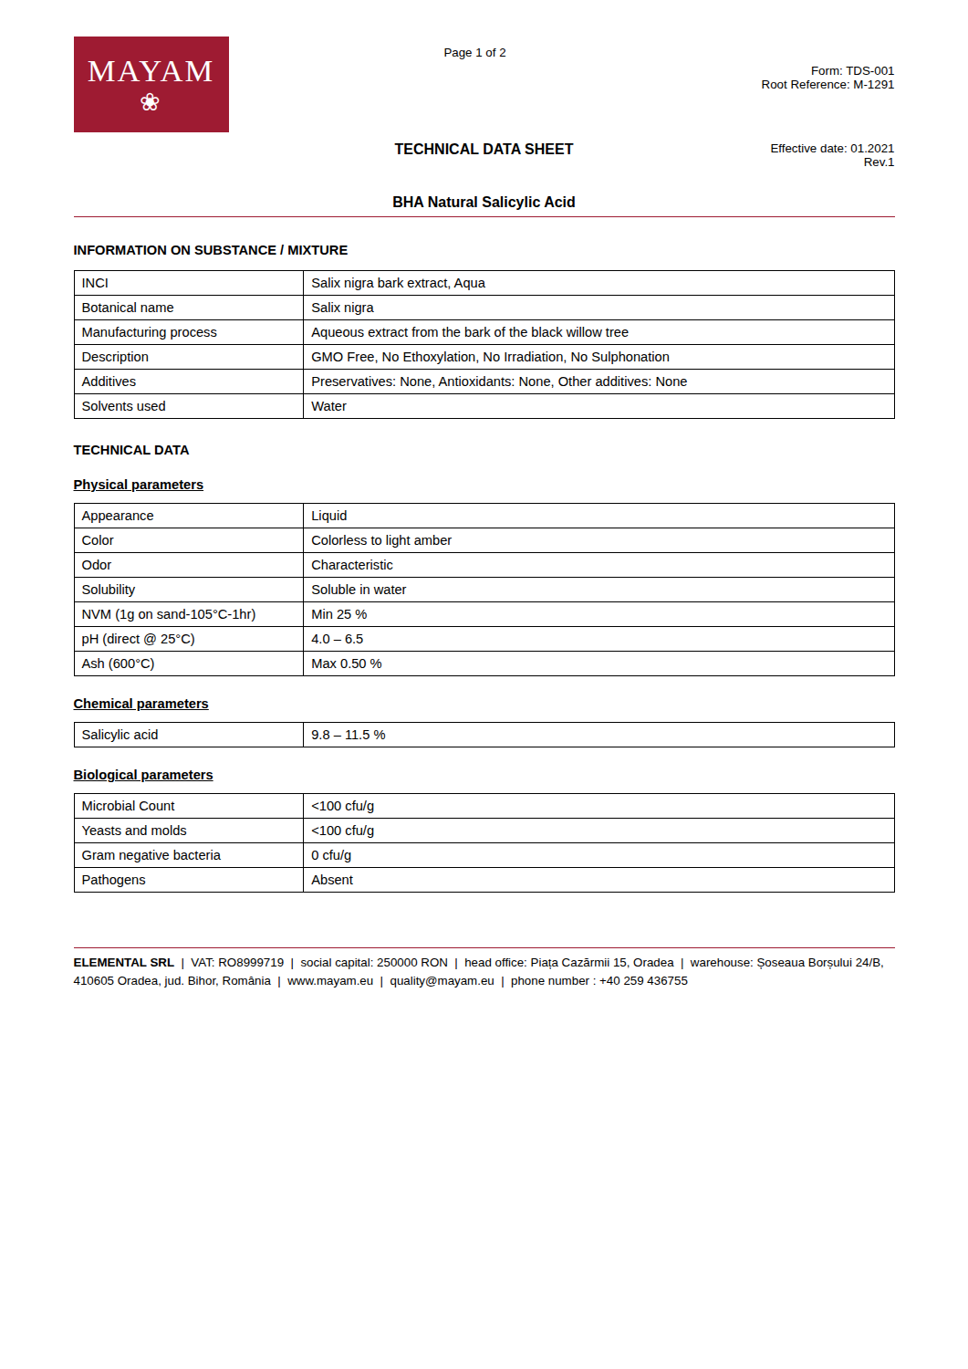MAYAM ❀
Page 1 of 2
Form: TDS-001
Root Reference: M-1291
TECHNICAL DATA SHEET
Effective date: 01.2021
Rev.1
BHA Natural Salicylic Acid
INFORMATION ON SUBSTANCE / MIXTURE
| INCI | Salix nigra bark extract, Aqua |
| Botanical name | Salix nigra |
| Manufacturing process | Aqueous extract from the bark of the black willow tree |
| Description | GMO Free, No Ethoxylation, No Irradiation, No Sulphonation |
| Additives | Preservatives: None, Antioxidants: None, Other additives: None |
| Solvents used | Water |
TECHNICAL DATA
Physical parameters
| Appearance | Liquid |
| Color | Colorless to light amber |
| Odor | Characteristic |
| Solubility | Soluble in water |
| NVM (1g on sand-105°C-1hr) | Min 25 % |
| pH (direct @ 25°C) | 4.0 – 6.5 |
| Ash (600°C) | Max 0.50 % |
Chemical parameters
| Salicylic acid | 9.8 – 11.5 % |
Biological parameters
| Microbial Count | <100 cfu/g |
| Yeasts and molds | <100 cfu/g |
| Gram negative bacteria | 0 cfu/g |
| Pathogens | Absent |
ELEMENTAL SRL | VAT: RO8999719 | social capital: 250000 RON | head office: Piața Cazărmii 15, Oradea | warehouse: Șoseaua Borșului 24/B, 410605 Oradea, jud. Bihor, România | www.mayam.eu | quality@mayam.eu | phone number : +40 259 436755